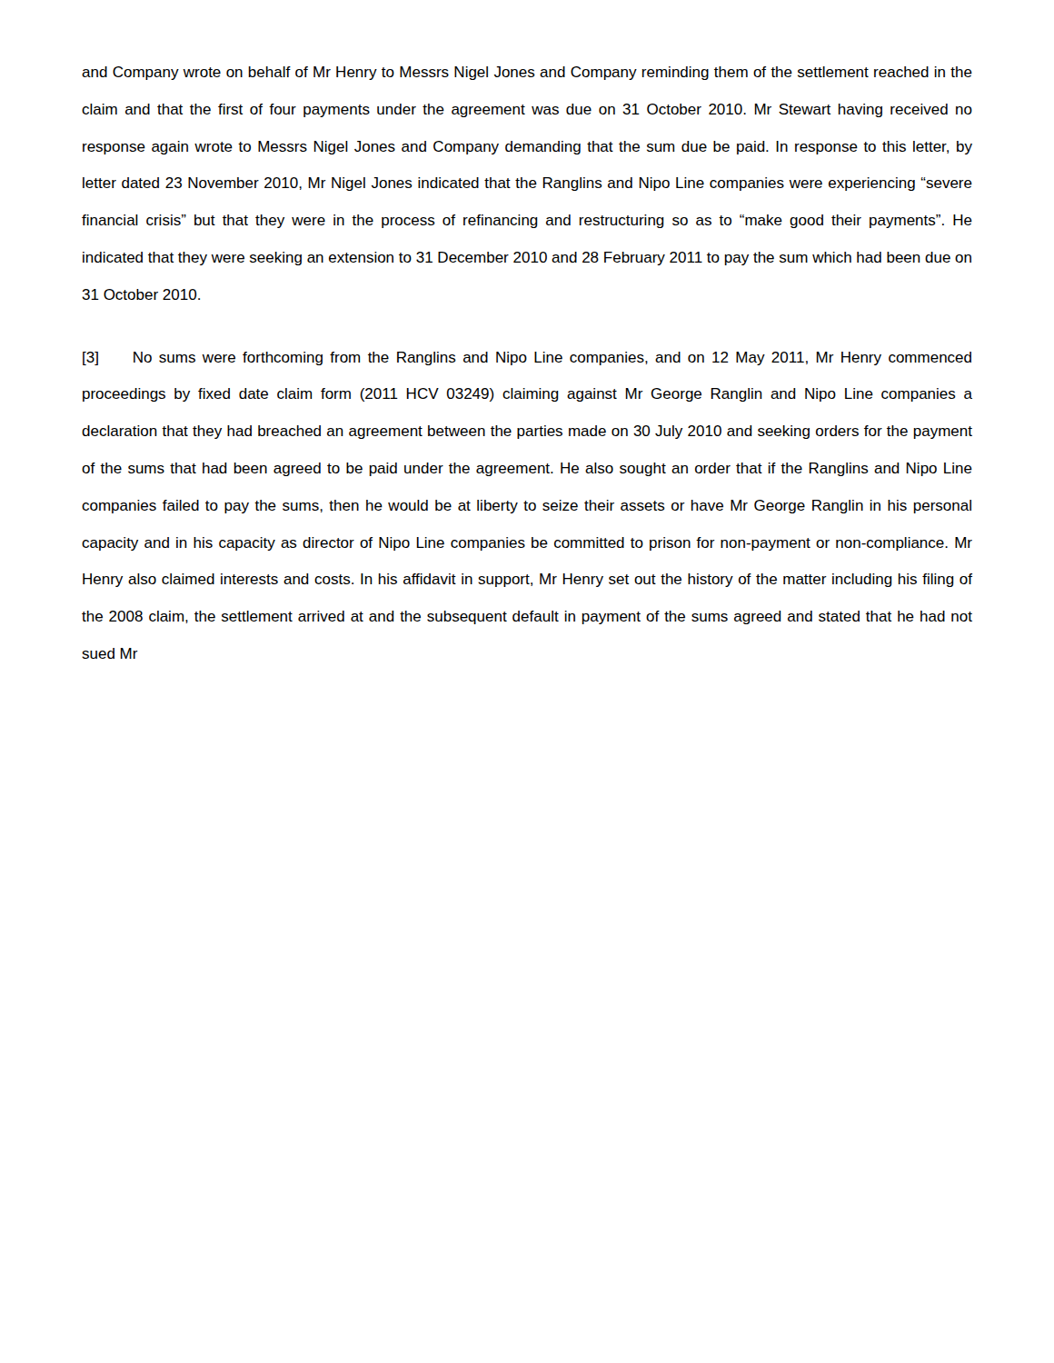and Company wrote on behalf of Mr Henry to Messrs Nigel Jones and Company reminding them of the settlement reached in the claim and that the first of four payments under the agreement was due on 31 October 2010. Mr Stewart having received no response again wrote to Messrs Nigel Jones and Company demanding that the sum due be paid. In response to this letter, by letter dated 23 November 2010, Mr Nigel Jones indicated that the Ranglins and Nipo Line companies were experiencing “severe financial crisis” but that they were in the process of refinancing and restructuring so as to “make good their payments”. He indicated that they were seeking an extension to 31 December 2010 and 28 February 2011 to pay the sum which had been due on 31 October 2010.
[3] No sums were forthcoming from the Ranglins and Nipo Line companies, and on 12 May 2011, Mr Henry commenced proceedings by fixed date claim form (2011 HCV 03249) claiming against Mr George Ranglin and Nipo Line companies a declaration that they had breached an agreement between the parties made on 30 July 2010 and seeking orders for the payment of the sums that had been agreed to be paid under the agreement. He also sought an order that if the Ranglins and Nipo Line companies failed to pay the sums, then he would be at liberty to seize their assets or have Mr George Ranglin in his personal capacity and in his capacity as director of Nipo Line companies be committed to prison for non-payment or non-compliance. Mr Henry also claimed interests and costs. In his affidavit in support, Mr Henry set out the history of the matter including his filing of the 2008 claim, the settlement arrived at and the subsequent default in payment of the sums agreed and stated that he had not sued Mr